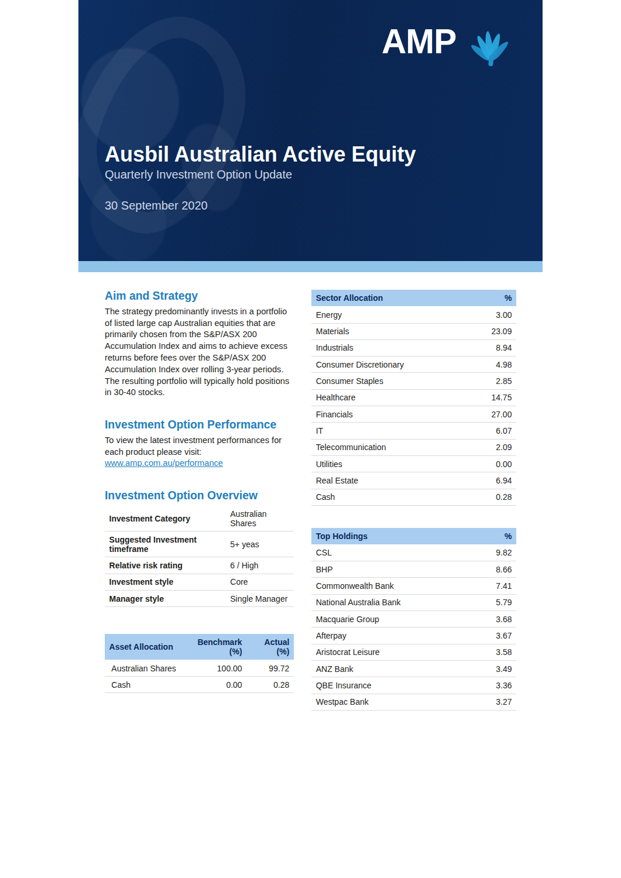AMP
Ausbil Australian Active Equity
Quarterly Investment Option Update
30 September 2020
Aim and Strategy
The strategy predominantly invests in a portfolio of listed large cap Australian equities that are primarily chosen from the S&P/ASX 200 Accumulation Index and aims to achieve excess returns before fees over the S&P/ASX 200 Accumulation Index over rolling 3-year periods. The resulting portfolio will typically hold positions in 30-40 stocks.
Investment Option Performance
To view the latest investment performances for each product please visit:
www.amp.com.au/performance
Investment Option Overview
| Investment Category | Australian Shares |
| Suggested Investment timeframe | 5+ yeas |
| Relative risk rating | 6 / High |
| Investment style | Core |
| Manager style | Single Manager |
| Asset Allocation | Benchmark (%) | Actual (%) |
| --- | --- | --- |
| Australian Shares | 100.00 | 99.72 |
| Cash | 0.00 | 0.28 |
| Sector Allocation | % |
| --- | --- |
| Energy | 3.00 |
| Materials | 23.09 |
| Industrials | 8.94 |
| Consumer Discretionary | 4.98 |
| Consumer Staples | 2.85 |
| Healthcare | 14.75 |
| Financials | 27.00 |
| IT | 6.07 |
| Telecommunication | 2.09 |
| Utilities | 0.00 |
| Real Estate | 6.94 |
| Cash | 0.28 |
| Top Holdings | % |
| --- | --- |
| CSL | 9.82 |
| BHP | 8.66 |
| Commonwealth Bank | 7.41 |
| National Australia Bank | 5.79 |
| Macquarie Group | 3.68 |
| Afterpay | 3.67 |
| Aristocrat Leisure | 3.58 |
| ANZ Bank | 3.49 |
| QBE Insurance | 3.36 |
| Westpac Bank | 3.27 |